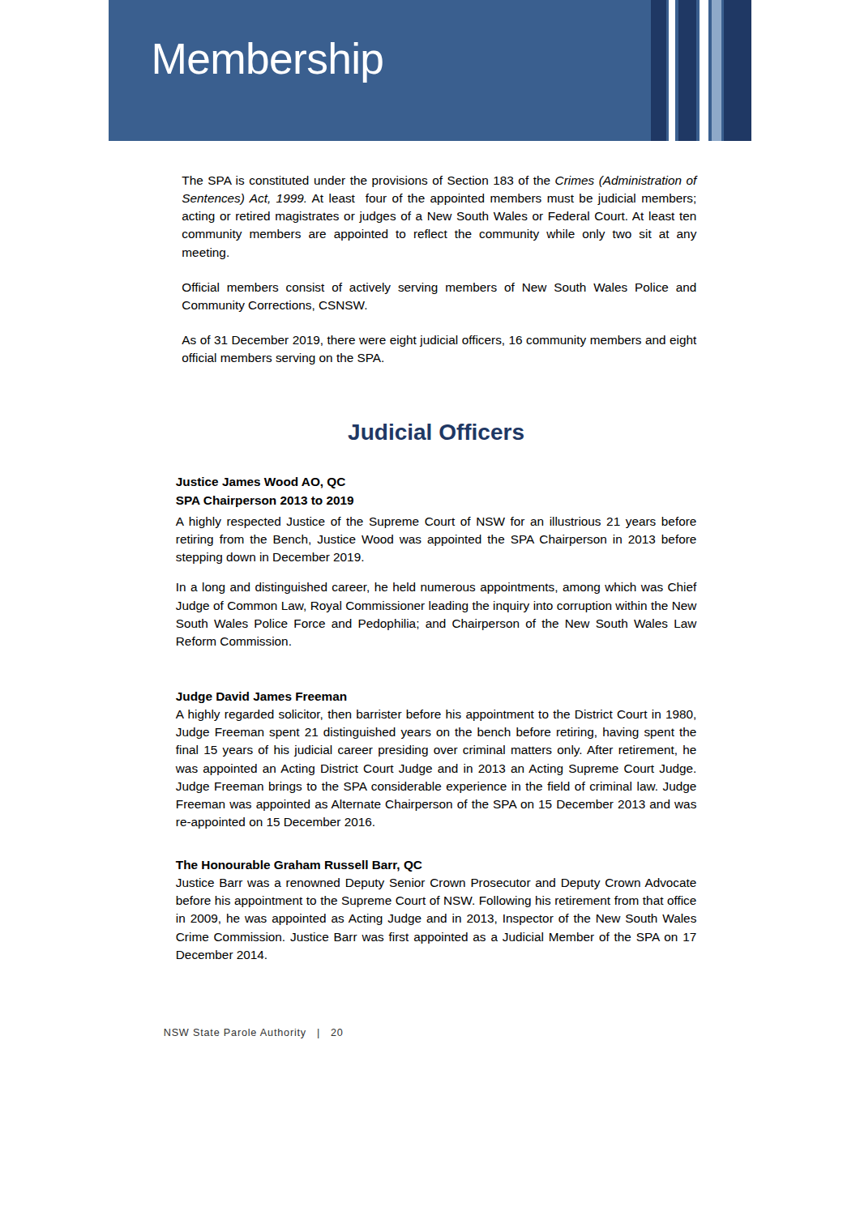Membership
The SPA is constituted under the provisions of Section 183 of the Crimes (Administration of Sentences) Act, 1999. At least four of the appointed members must be judicial members; acting or retired magistrates or judges of a New South Wales or Federal Court. At least ten community members are appointed to reflect the community while only two sit at any meeting.
Official members consist of actively serving members of New South Wales Police and Community Corrections, CSNSW.
As of 31 December 2019, there were eight judicial officers, 16 community members and eight official members serving on the SPA.
Judicial Officers
Justice James Wood AO, QC
SPA Chairperson 2013 to 2019
A highly respected Justice of the Supreme Court of NSW for an illustrious 21 years before retiring from the Bench, Justice Wood was appointed the SPA Chairperson in 2013 before stepping down in December 2019.
In a long and distinguished career, he held numerous appointments, among which was Chief Judge of Common Law, Royal Commissioner leading the inquiry into corruption within the New South Wales Police Force and Pedophilia; and Chairperson of the New South Wales Law Reform Commission.
Judge David James Freeman
A highly regarded solicitor, then barrister before his appointment to the District Court in 1980, Judge Freeman spent 21 distinguished years on the bench before retiring, having spent the final 15 years of his judicial career presiding over criminal matters only. After retirement, he was appointed an Acting District Court Judge and in 2013 an Acting Supreme Court Judge. Judge Freeman brings to the SPA considerable experience in the field of criminal law. Judge Freeman was appointed as Alternate Chairperson of the SPA on 15 December 2013 and was re-appointed on 15 December 2016.
The Honourable Graham Russell Barr, QC
Justice Barr was a renowned Deputy Senior Crown Prosecutor and Deputy Crown Advocate before his appointment to the Supreme Court of NSW. Following his retirement from that office in 2009, he was appointed as Acting Judge and in 2013, Inspector of the New South Wales Crime Commission. Justice Barr was first appointed as a Judicial Member of the SPA on 17 December 2014.
NSW State Parole Authority | 20